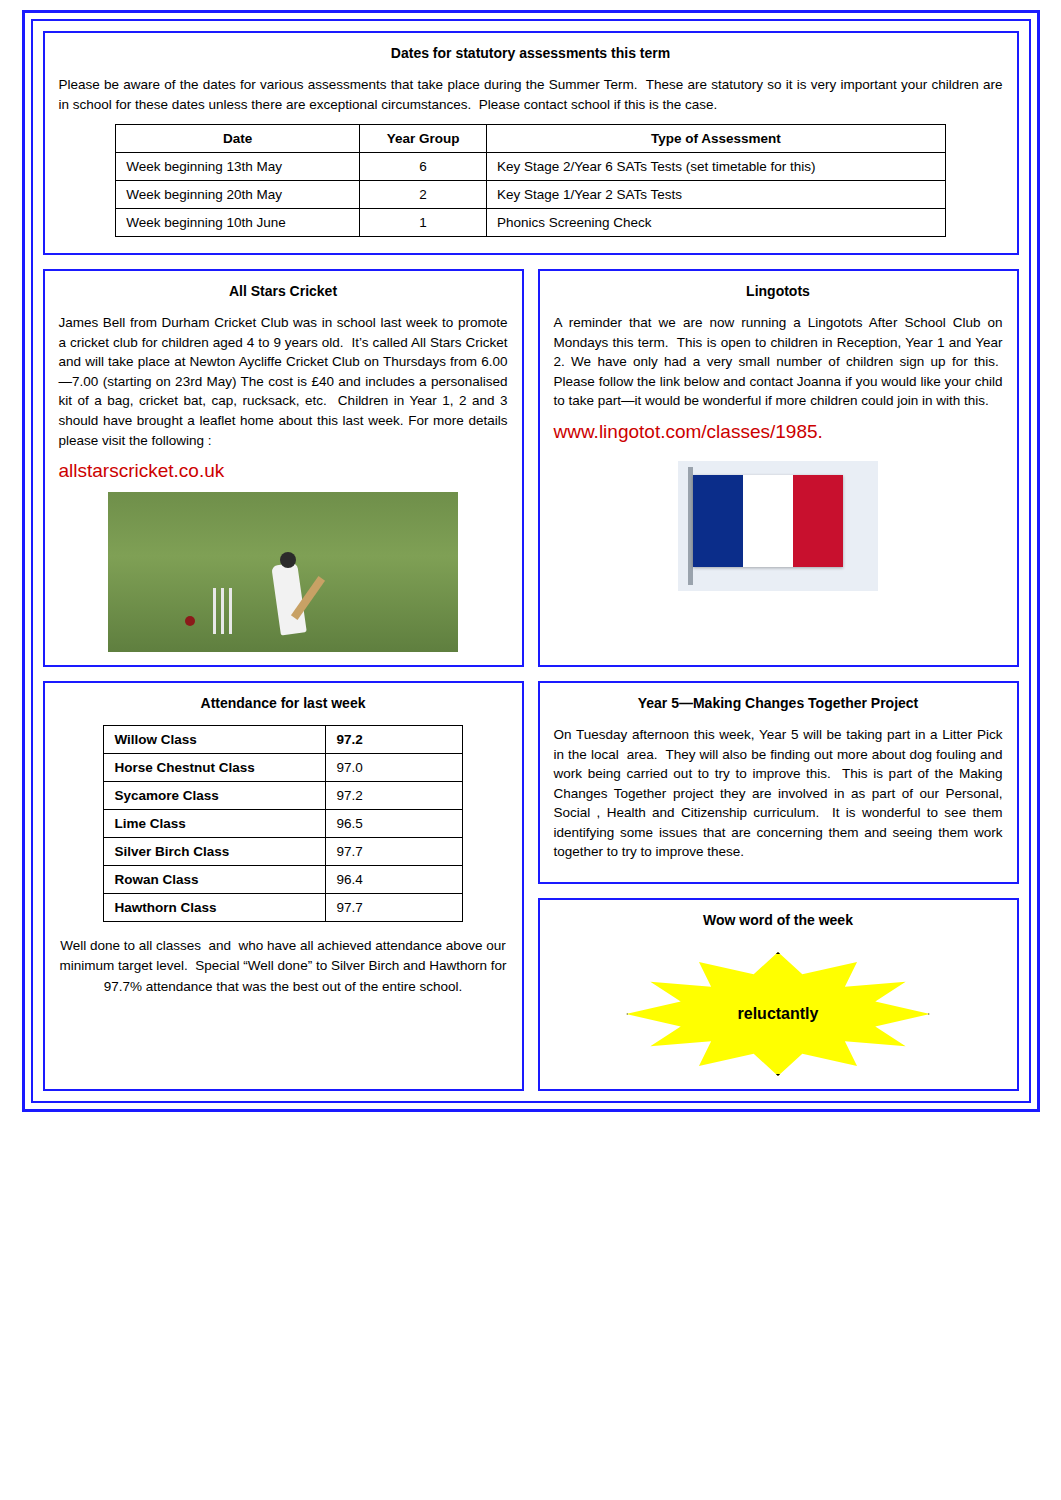Dates for statutory assessments this term
Please be aware of the dates for various assessments that take place during the Summer Term. These are statutory so it is very important your children are in school for these dates unless there are exceptional circumstances. Please contact school if this is the case.
| Date | Year Group | Type of Assessment |
| --- | --- | --- |
| Week beginning 13th May | 6 | Key Stage 2/Year 6 SATs Tests (set timetable for this) |
| Week beginning 20th May | 2 | Key Stage 1/Year 2 SATs Tests |
| Week beginning 10th June | 1 | Phonics Screening Check |
All Stars Cricket
James Bell from Durham Cricket Club was in school last week to promote a cricket club for children aged 4 to 9 years old. It’s called All Stars Cricket and will take place at Newton Aycliffe Cricket Club on Thursdays from 6.00—7.00 (starting on 23rd May) The cost is £40 and includes a personalised kit of a bag, cricket bat, cap, rucksack, etc. Children in Year 1, 2 and 3 should have brought a leaflet home about this last week. For more details please visit the following :
allstarscricket.co.uk
Lingotots
A reminder that we are now running a Lingotots After School Club on Mondays this term. This is open to children in Reception, Year 1 and Year 2. We have only had a very small number of children sign up for this. Please follow the link below and contact Joanna if you would like your child to take part—it would be wonderful if more children could join in with this.
www.lingotot.com/classes/1985.
Attendance for last week
| Willow Class | 97.2 |
| Horse Chestnut Class | 97.0 |
| Sycamore Class | 97.2 |
| Lime Class | 96.5 |
| Silver Birch Class | 97.7 |
| Rowan Class | 96.4 |
| Hawthorn Class | 97.7 |
Well done to all classes and who have all achieved attendance above our minimum target level. Special “Well done” to Silver Birch and Hawthorn for 97.7% attendance that was the best out of the entire school.
Year 5—Making Changes Together Project
On Tuesday afternoon this week, Year 5 will be taking part in a Litter Pick in the local area. They will also be finding out more about dog fouling and work being carried out to try to improve this. This is part of the Making Changes Together project they are involved in as part of our Personal, Social , Health and Citizenship curriculum. It is wonderful to see them identifying some issues that are concerning them and seeing them work together to try to improve these.
Wow word of the week
reluctantly